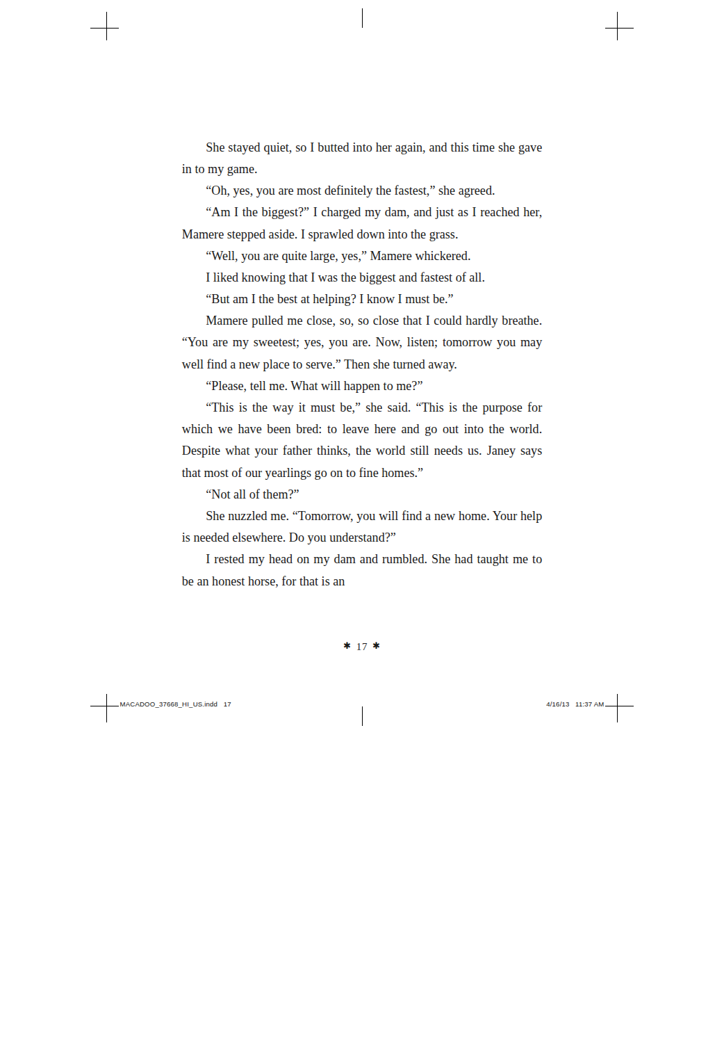She stayed quiet, so I butted into her again, and this time she gave in to my game.
“Oh, yes, you are most definitely the fastest,” she agreed.
“Am I the biggest?” I charged my dam, and just as I reached her, Mamere stepped aside. I sprawled down into the grass.
“Well, you are quite large, yes,” Mamere whickered.
I liked knowing that I was the biggest and fastest of all.
“But am I the best at helping? I know I must be.”
Mamere pulled me close, so, so close that I could hardly breathe. “You are my sweetest; yes, you are. Now, listen; tomorrow you may well find a new place to serve.” Then she turned away.
“Please, tell me. What will happen to me?”
“This is the way it must be,” she said. “This is the purpose for which we have been bred: to leave here and go out into the world. Despite what your father thinks, the world still needs us. Janey says that most of our yearlings go on to fine homes.”
“Not all of them?”
She nuzzled me. “Tomorrow, you will find a new home. Your help is needed elsewhere. Do you under­stand?”
I rested my head on my dam and rumbled. She had taught me to be an honest horse, for that is an
✱17✱
MACADOO_37668_HI_US.indd 17
4/16/13 11:37 AM